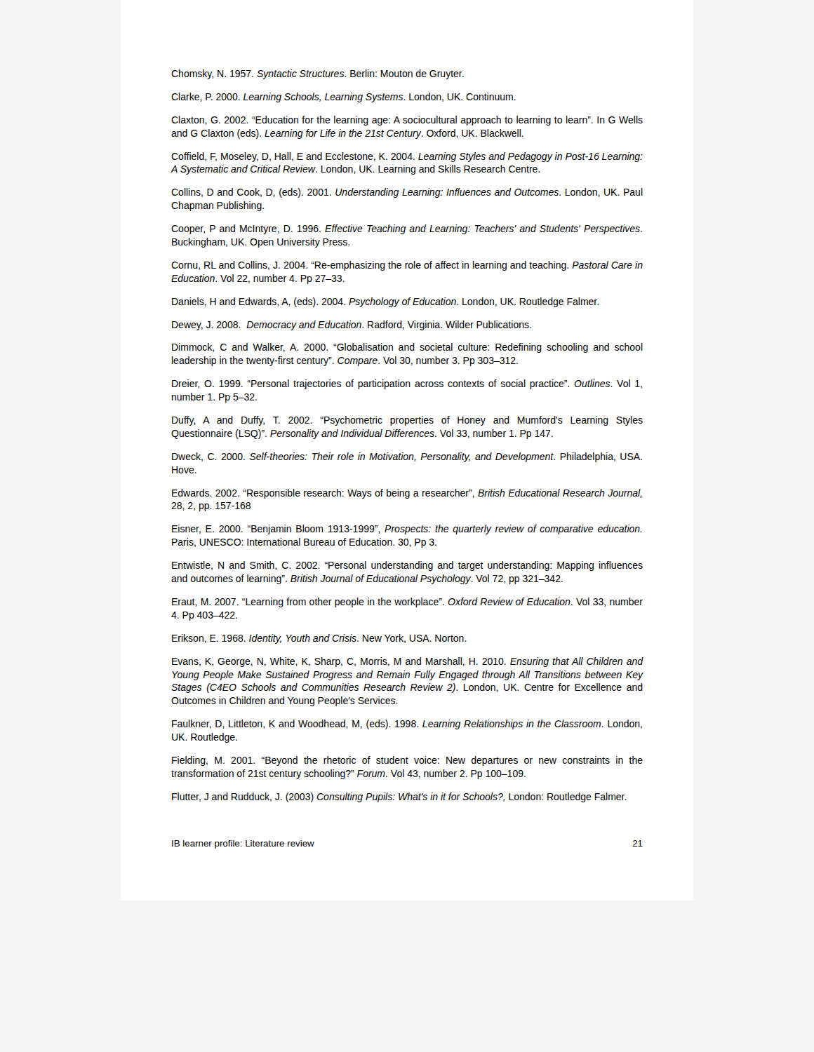Chomsky, N. 1957. Syntactic Structures. Berlin: Mouton de Gruyter.
Clarke, P. 2000. Learning Schools, Learning Systems. London, UK. Continuum.
Claxton, G. 2002. “Education for the learning age: A sociocultural approach to learning to learn”. In G Wells and G Claxton (eds). Learning for Life in the 21st Century. Oxford, UK. Blackwell.
Coffield, F, Moseley, D, Hall, E and Ecclestone, K. 2004. Learning Styles and Pedagogy in Post-16 Learning: A Systematic and Critical Review. London, UK. Learning and Skills Research Centre.
Collins, D and Cook, D, (eds). 2001. Understanding Learning: Influences and Outcomes. London, UK. Paul Chapman Publishing.
Cooper, P and McIntyre, D. 1996. Effective Teaching and Learning: Teachers' and Students' Perspectives. Buckingham, UK. Open University Press.
Cornu, RL and Collins, J. 2004. “Re-emphasizing the role of affect in learning and teaching. Pastoral Care in Education. Vol 22, number 4. Pp 27–33.
Daniels, H and Edwards, A, (eds). 2004. Psychology of Education. London, UK. Routledge Falmer.
Dewey, J. 2008. Democracy and Education. Radford, Virginia. Wilder Publications.
Dimmock, C and Walker, A. 2000. “Globalisation and societal culture: Redefining schooling and school leadership in the twenty-first century”. Compare. Vol 30, number 3. Pp 303–312.
Dreier, O. 1999. “Personal trajectories of participation across contexts of social practice”. Outlines. Vol 1, number 1. Pp 5–32.
Duffy, A and Duffy, T. 2002. “Psychometric properties of Honey and Mumford's Learning Styles Questionnaire (LSQ)”. Personality and Individual Differences. Vol 33, number 1. Pp 147.
Dweck, C. 2000. Self-theories: Their role in Motivation, Personality, and Development. Philadelphia, USA. Hove.
Edwards. 2002. “Responsible research: Ways of being a researcher”, British Educational Research Journal, 28, 2, pp. 157-168
Eisner, E. 2000. “Benjamin Bloom 1913-1999”, Prospects: the quarterly review of comparative education. Paris, UNESCO: International Bureau of Education. 30, Pp 3.
Entwistle, N and Smith, C. 2002. “Personal understanding and target understanding: Mapping influences and outcomes of learning”. British Journal of Educational Psychology. Vol 72, pp 321–342.
Eraut, M. 2007. “Learning from other people in the workplace”. Oxford Review of Education. Vol 33, number 4. Pp 403–422.
Erikson, E. 1968. Identity, Youth and Crisis. New York, USA. Norton.
Evans, K, George, N, White, K, Sharp, C, Morris, M and Marshall, H. 2010. Ensuring that All Children and Young People Make Sustained Progress and Remain Fully Engaged through All Transitions between Key Stages (C4EO Schools and Communities Research Review 2). London, UK. Centre for Excellence and Outcomes in Children and Young People's Services.
Faulkner, D, Littleton, K and Woodhead, M, (eds). 1998. Learning Relationships in the Classroom. London, UK. Routledge.
Fielding, M. 2001. “Beyond the rhetoric of student voice: New departures or new constraints in the transformation of 21st century schooling?” Forum. Vol 43, number 2. Pp 100–109.
Flutter, J and Rudduck, J. (2003) Consulting Pupils: What's in it for Schools?, London: Routledge Falmer.
IB learner profile: Literature review 21